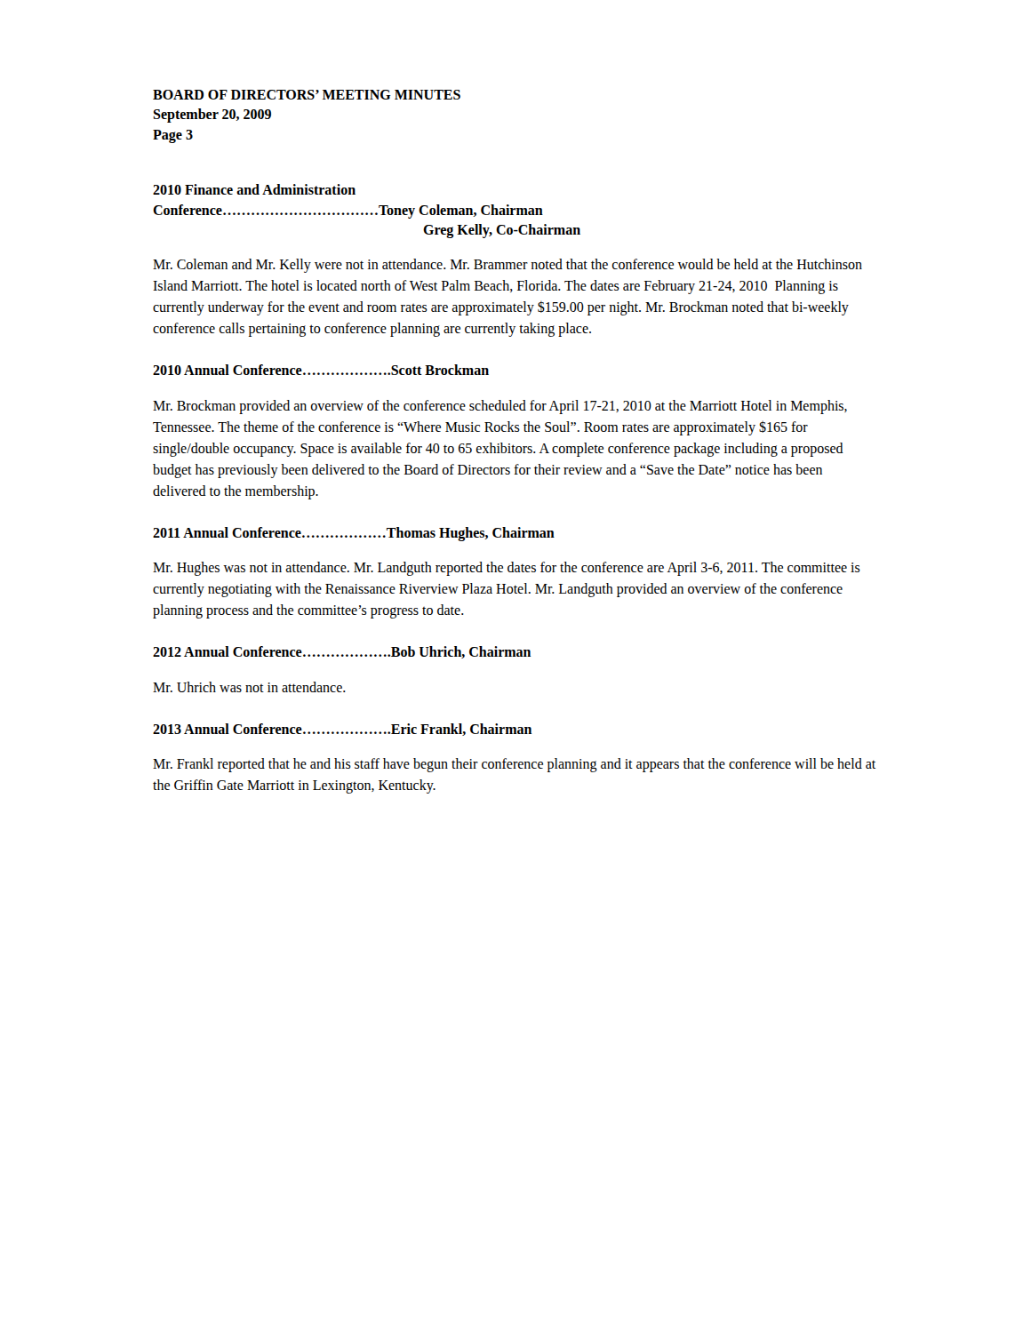BOARD OF DIRECTORS’ MEETING MINUTES
September 20, 2009
Page 3
2010 Finance and Administration
Conference……………………………Toney Coleman, Chairman Greg Kelly, Co-Chairman
Mr. Coleman and Mr. Kelly were not in attendance. Mr. Brammer noted that the conference would be held at the Hutchinson Island Marriott. The hotel is located north of West Palm Beach, Florida. The dates are February 21-24, 2010 Planning is currently underway for the event and room rates are approximately $159.00 per night. Mr. Brockman noted that bi-weekly conference calls pertaining to conference planning are currently taking place.
2010 Annual Conference……………….Scott Brockman
Mr. Brockman provided an overview of the conference scheduled for April 17-21, 2010 at the Marriott Hotel in Memphis, Tennessee. The theme of the conference is “Where Music Rocks the Soul”. Room rates are approximately $165 for single/double occupancy. Space is available for 40 to 65 exhibitors. A complete conference package including a proposed budget has previously been delivered to the Board of Directors for their review and a “Save the Date” notice has been delivered to the membership.
2011 Annual Conference………………Thomas Hughes, Chairman
Mr. Hughes was not in attendance. Mr. Landguth reported the dates for the conference are April 3-6, 2011. The committee is currently negotiating with the Renaissance Riverview Plaza Hotel. Mr. Landguth provided an overview of the conference planning process and the committee’s progress to date.
2012 Annual Conference……………….Bob Uhrich, Chairman
Mr. Uhrich was not in attendance.
2013 Annual Conference……………….Eric Frankl, Chairman
Mr. Frankl reported that he and his staff have begun their conference planning and it appears that the conference will be held at the Griffin Gate Marriott in Lexington, Kentucky.